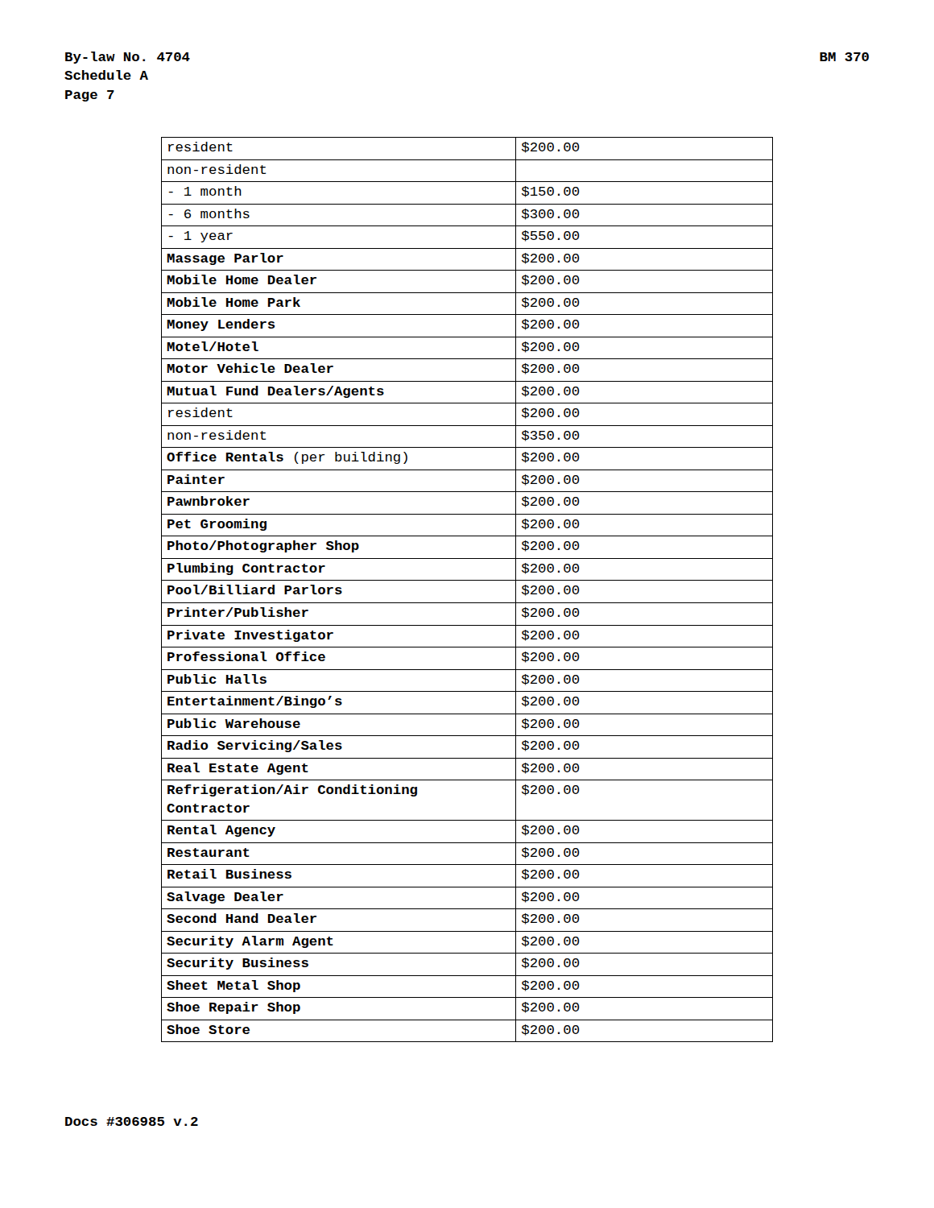By-law No. 4704
Schedule A
Page 7 BM 370
| resident | $200.00 |
| non-resident | |
| - 1 month | $150.00 |
| - 6 months | $300.00 |
| - 1 year | $550.00 |
| Massage Parlor | $200.00 |
| Mobile Home Dealer | $200.00 |
| Mobile Home Park | $200.00 |
| Money Lenders | $200.00 |
| Motel/Hotel | $200.00 |
| Motor Vehicle Dealer | $200.00 |
| Mutual Fund Dealers/Agents | $200.00 |
| resident | $200.00 |
| non-resident | $350.00 |
| Office Rentals (per building) | $200.00 |
| Painter | $200.00 |
| Pawnbroker | $200.00 |
| Pet Grooming | $200.00 |
| Photo/Photographer Shop | $200.00 |
| Plumbing Contractor | $200.00 |
| Pool/Billiard Parlors | $200.00 |
| Printer/Publisher | $200.00 |
| Private Investigator | $200.00 |
| Professional Office | $200.00 |
| Public Halls | $200.00 |
| Entertainment/Bingo’s | $200.00 |
| Public Warehouse | $200.00 |
| Radio Servicing/Sales | $200.00 |
| Real Estate Agent | $200.00 |
| Refrigeration/Air Conditioning Contractor | $200.00 |
| Rental Agency | $200.00 |
| Restaurant | $200.00 |
| Retail Business | $200.00 |
| Salvage Dealer | $200.00 |
| Second Hand Dealer | $200.00 |
| Security Alarm Agent | $200.00 |
| Security Business | $200.00 |
| Sheet Metal Shop | $200.00 |
| Shoe Repair Shop | $200.00 |
| Shoe Store | $200.00 |
Docs #306985 v.2